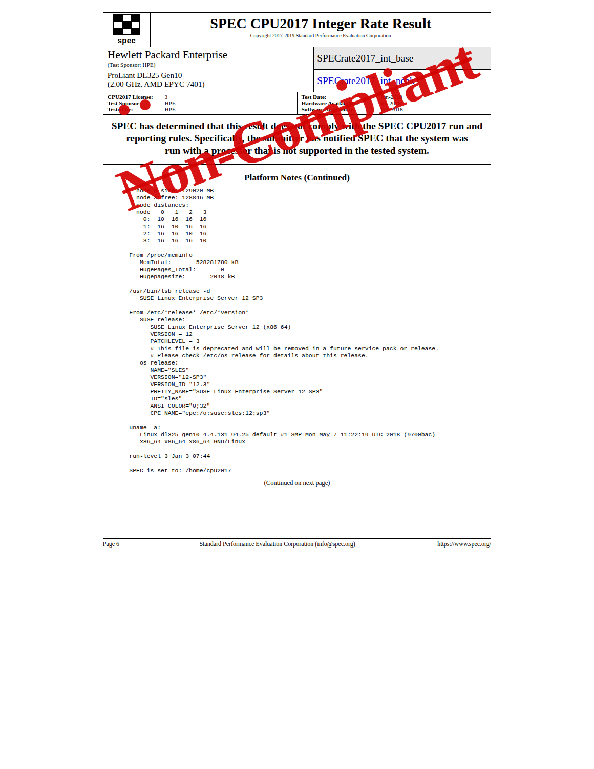Non-Compliant
spec
SPEC CPU2017 Integer Rate Result
Copyright 2017-2019 Standard Performance Evaluation Corporation
Hewlett Packard Enterprise
(Test Sponsor: HPE)
ProLiant DL325 Gen10
(2.00 GHz, AMD EPYC 7401)
SPECrate2017_int_base =
SPECrate2017_int_peak =
CPU2017 License: 3
Test Sponsor: HPE
Tested by: HPE
Test Date: Jun-2018
Hardware Availability: Jul-2018
Software Availability: Feb-2018
SPEC has determined that this result does not comply with the SPEC CPU2017 run and
reporting rules. Specifically, the submitter has notified SPEC that the system was
run with a processor that is not supported in the tested system.
Platform Notes (Continued)
   node 3 size: 129020 MB
   node 3 free: 128846 MB
   node distances:
   node   0   1   2   3
     0:  10  16  16  16
     1:  16  10  16  16
     2:  16  16  10  16
     3:  16  16  16  10

 From /proc/meminfo
    MemTotal:       528281780 kB
    HugePages_Total:       0
    Hugepagesize:       2048 kB

 /usr/bin/lsb_release -d
    SUSE Linux Enterprise Server 12 SP3

 From /etc/*release* /etc/*version*
    SuSE-release:
       SUSE Linux Enterprise Server 12 (x86_64)
       VERSION = 12
       PATCHLEVEL = 3
       # This file is deprecated and will be removed in a future service pack or release.
       # Please check /etc/os-release for details about this release.
    os-release:
       NAME="SLES"
       VERSION="12-SP3"
       VERSION_ID="12.3"
       PRETTY_NAME="SUSE Linux Enterprise Server 12 SP3"
       ID="sles"
       ANSI_COLOR="0;32"
       CPE_NAME="cpe:/o:suse:sles:12:sp3"

 uname -a:
    Linux dl325-gen10 4.4.131-94.25-default #1 SMP Mon May 7 11:22:19 UTC 2018 (9700bac)
    x86_64 x86_64 x86_64 GNU/Linux

 run-level 3 Jan 3 07:44

 SPEC is set to: /home/cpu2017
(Continued on next page)
Page 6
Standard Performance Evaluation Corporation (info@spec.org)
https://www.spec.org/